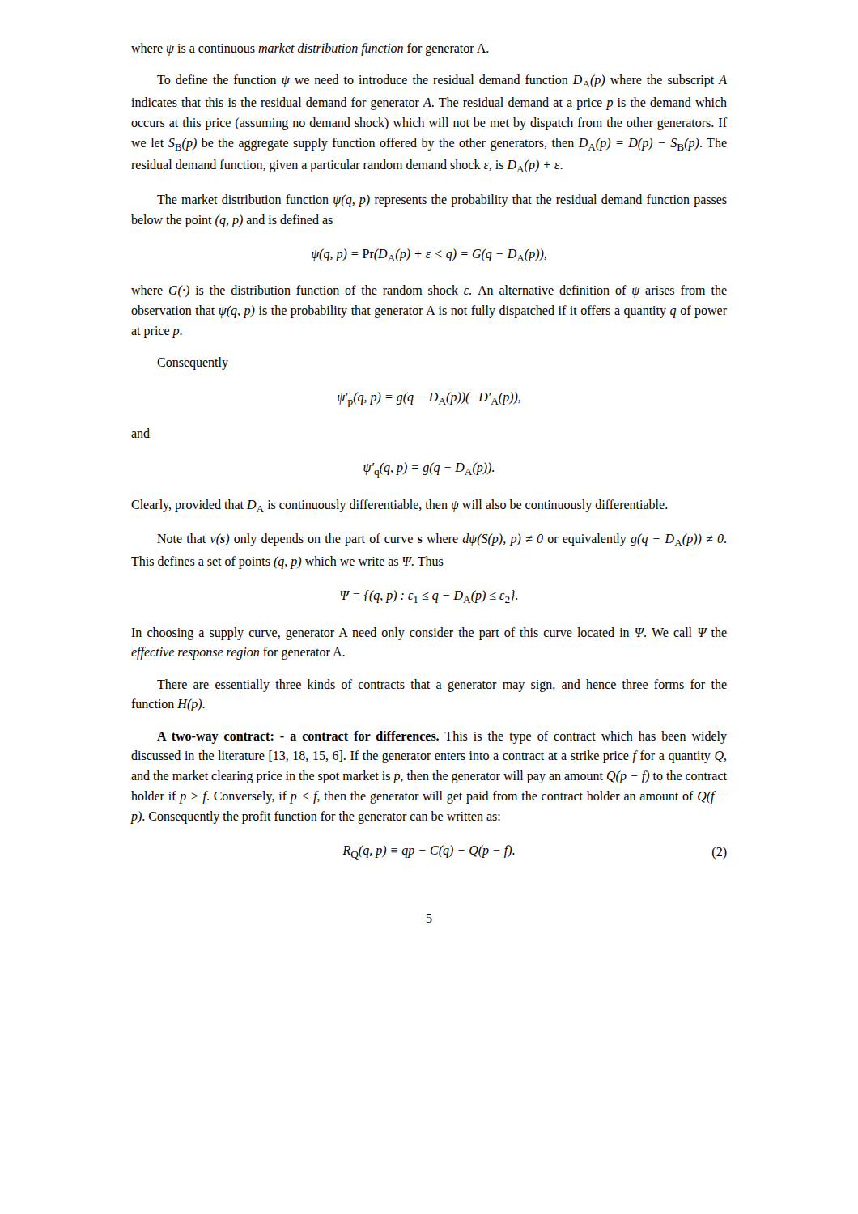where ψ is a continuous market distribution function for generator A.
To define the function ψ we need to introduce the residual demand function DA(p) where the subscript A indicates that this is the residual demand for generator A. The residual demand at a price p is the demand which occurs at this price (assuming no demand shock) which will not be met by dispatch from the other generators. If we let SB(p) be the aggregate supply function offered by the other generators, then DA(p) = D(p) − SB(p). The residual demand function, given a particular random demand shock ε, is DA(p) + ε.
The market distribution function ψ(q, p) represents the probability that the residual demand function passes below the point (q, p) and is defined as
ψ(q, p) = Pr(DA(p) + ε < q) = G(q − DA(p)),
where G(·) is the distribution function of the random shock ε. An alternative definition of ψ arises from the observation that ψ(q, p) is the probability that generator A is not fully dispatched if it offers a quantity q of power at price p.
Consequently
ψ′p(q, p) = g(q − DA(p))(−D′A(p)),
and
ψ′q(q, p) = g(q − DA(p)).
Clearly, provided that DA is continuously differentiable, then ψ will also be continuously differentiable.
Note that v(s) only depends on the part of curve s where dψ(S(p), p) ≠ 0 or equivalently g(q − DA(p)) ≠ 0. This defines a set of points (q, p) which we write as Ψ. Thus
Ψ = {(q, p) : ε1 ≤ q − DA(p) ≤ ε2}.
In choosing a supply curve, generator A need only consider the part of this curve located in Ψ. We call Ψ the effective response region for generator A.
There are essentially three kinds of contracts that a generator may sign, and hence three forms for the function H(p).
A two-way contract: - a contract for differences. This is the type of contract which has been widely discussed in the literature [13, 18, 15, 6]. If the generator enters into a contract at a strike price f for a quantity Q, and the market clearing price in the spot market is p, then the generator will pay an amount Q(p − f) to the contract holder if p > f. Conversely, if p < f, then the generator will get paid from the contract holder an amount of Q(f − p). Consequently the profit function for the generator can be written as:
RQ(q, p) ≡ qp − C(q) − Q(p − f). (2)
5